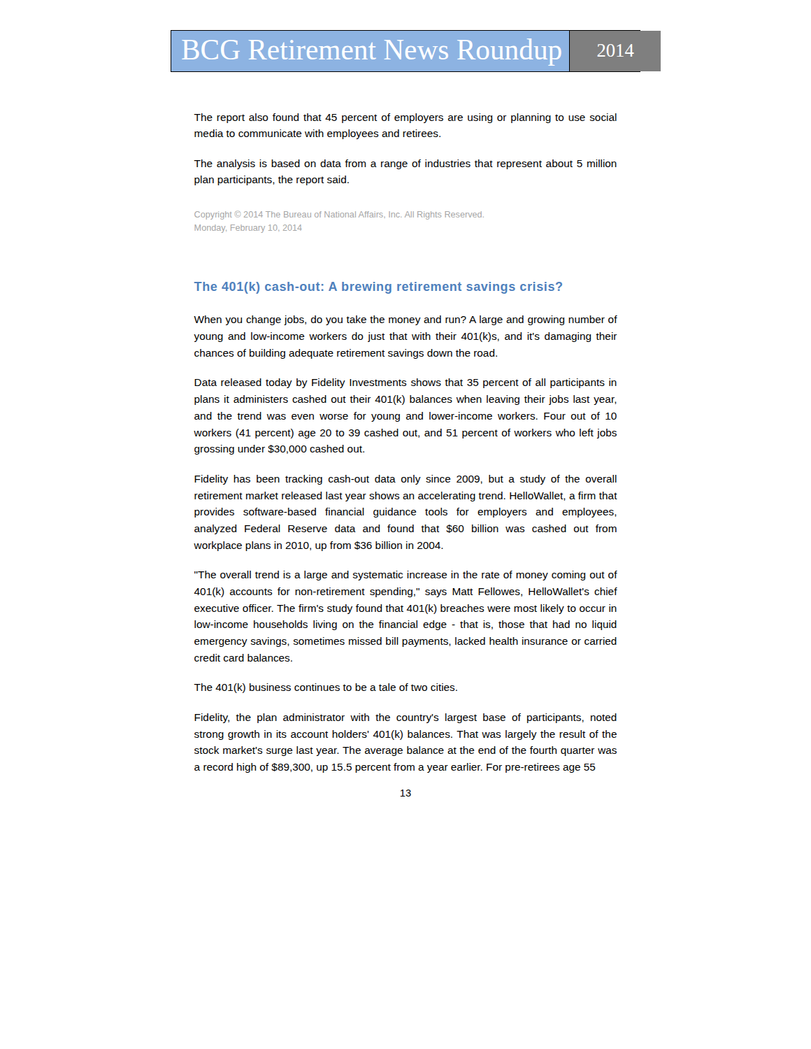BCG Retirement News Roundup
2014
The report also found that 45 percent of employers are using or planning to use social media to communicate with employees and retirees.
The analysis is based on data from a range of industries that represent about 5 million plan participants, the report said.
Copyright © 2014 The Bureau of National Affairs, Inc. All Rights Reserved.
Monday, February 10, 2014
The 401(k) cash-out: A brewing retirement savings crisis?
When you change jobs, do you take the money and run? A large and growing number of young and low-income workers do just that with their 401(k)s, and it's damaging their chances of building adequate retirement savings down the road.
Data released today by Fidelity Investments shows that 35 percent of all participants in plans it administers cashed out their 401(k) balances when leaving their jobs last year, and the trend was even worse for young and lower-income workers. Four out of 10 workers (41 percent) age 20 to 39 cashed out, and 51 percent of workers who left jobs grossing under $30,000 cashed out.
Fidelity has been tracking cash-out data only since 2009, but a study of the overall retirement market released last year shows an accelerating trend. HelloWallet, a firm that provides software-based financial guidance tools for employers and employees, analyzed Federal Reserve data and found that $60 billion was cashed out from workplace plans in 2010, up from $36 billion in 2004.
"The overall trend is a large and systematic increase in the rate of money coming out of 401(k) accounts for non-retirement spending," says Matt Fellowes, HelloWallet's chief executive officer. The firm's study found that 401(k) breaches were most likely to occur in low-income households living on the financial edge - that is, those that had no liquid emergency savings, sometimes missed bill payments, lacked health insurance or carried credit card balances.
The 401(k) business continues to be a tale of two cities.
Fidelity, the plan administrator with the country's largest base of participants, noted strong growth in its account holders' 401(k) balances. That was largely the result of the stock market's surge last year. The average balance at the end of the fourth quarter was a record high of $89,300, up 15.5 percent from a year earlier. For pre-retirees age 55
13